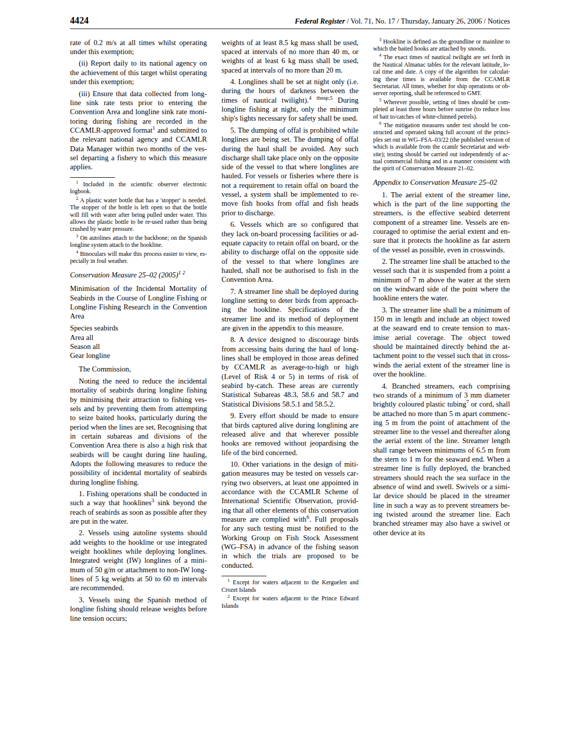4424
Federal Register / Vol. 71, No. 17 / Thursday, January 26, 2006 / Notices
rate of 0.2 m/s at all times whilst operating under this exemption;
(ii) Report daily to its national agency on the achievement of this target whilst operating under this exemption;
(iii) Ensure that data collected from longline sink rate tests prior to entering the Convention Area and longline sink rate monitoring during fishing are recorded in the CCAMLR-approved format1 and submitted to the relevant national agency and CCAMLR Data Manager within two months of the vessel departing a fishery to which this measure applies.
1 Included in the scientific observer electronic logbook.
2 A plastic water bottle that has a 'stopper' is needed. The stopper of the bottle is left open so that the bottle will fill with water after being pulled under water. This allows the plastic bottle to be re-used rather than being crushed by water pressure.
3 On autolines attach to the backbone; on the Spanish longline system attach to the hookline.
4 Binoculars will make this process easier to view, especially in foul weather.
Conservation Measure 25–02 (2005)1 2
Minimisation of the Incidental Mortality of Seabirds in the Course of Longline Fishing or Longline Fishing Research in the Convention Area
Species seabirds
Area all
Season all
Gear longline
The Commission,
Noting the need to reduce the incidental mortality of seabirds during longline fishing by minimising their attraction to fishing vessels and by preventing them from attempting to seize baited hooks, particularly during the period when the lines are set, Recognising that in certain subareas and divisions of the Convention Area there is also a high risk that seabirds will be caught during line hauling, Adopts the following measures to reduce the possibility of incidental mortality of seabirds during longline fishing.
1. Fishing operations shall be conducted in such a way that hooklines3 sink beyond the reach of seabirds as soon as possible after they are put in the water.
2. Vessels using autoline systems should add weights to the hookline or use integrated weight hooklines while deploying longlines. Integrated weight (IW) longlines of a minimum of 50 g/m or attachment to non-IW longlines of 5 kg weights at 50 to 60 m intervals are recommended.
3. Vessels using the Spanish method of longline fishing should release weights before line tension occurs;
weights of at least 8.5 kg mass shall be used, spaced at intervals of no more than 40 m, or weights of at least 6 kg mass shall be used, spaced at intervals of no more than 20 m.
4. Longlines shall be set at night only (i.e. during the hours of darkness between the times of nautical twilight).4 thnsp;5 During longline fishing at night, only the minimum ship's lights necessary for safety shall be used.
5. The dumping of offal is prohibited while longlines are being set. The dumping of offal during the haul shall be avoided. Any such discharge shall take place only on the opposite side of the vessel to that where longlines are hauled. For vessels or fisheries where there is not a requirement to retain offal on board the vessel, a system shall be implemented to remove fish hooks from offal and fish heads prior to discharge.
6. Vessels which are so configured that they lack on-board processing facilities or adequate capacity to retain offal on board, or the ability to discharge offal on the opposite side of the vessel to that where longlines are hauled, shall not be authorised to fish in the Convention Area.
7. A streamer line shall be deployed during longline setting to deter birds from approaching the hookline. Specifications of the streamer line and its method of deployment are given in the appendix to this measure.
8. A device designed to discourage birds from accessing baits during the haul of longlines shall be employed in those areas defined by CCAMLR as average-to-high or high (Level of Risk 4 or 5) in terms of risk of seabird by-catch. These areas are currently Statistical Subareas 48.3, 58.6 and 58.7 and Statistical Divisions 58.5.1 and 58.5.2.
9. Every effort should be made to ensure that birds captured alive during longlining are released alive and that wherever possible hooks are removed without jeopardising the life of the bird concerned.
10. Other variations in the design of mitigation measures may be tested on vessels carrying two observers, at least one appointed in accordance with the CCAMLR Scheme of International Scientific Observation, providing that all other elements of this conservation measure are complied with6. Full proposals for any such testing must be notified to the Working Group on Fish Stock Assessment (WG–FSA) in advance of the fishing season in which the trials are proposed to be conducted.
1 Except for waters adjacent to the Kerguelen and Crozet Islands
2 Except for waters adjacent to the Prince Edward Islands
3 Hookline is defined as the groundline or mainline to which the baited hooks are attached by snoods.
4 The exact times of nautical twilight are set forth in the Nautical Almanac tables for the relevant latitude, local time and date. A copy of the algorithm for calculating these times is available from the CCAMLR Secretariat. All times, whether for ship operations or observer reporting, shall be referenced to GMT.
5 Wherever possible, setting of lines should be completed at least three hours before sunrise (to reduce loss of bait to/catches of white-chinned petrels).
6 The mitigation measures under test should be constructed and operated taking full account of the principles set out in WG–FSA–03/22 (the published version of which is available from the ccamlr Secretariat and website); testing should be carried out independently of actual commercial fishing and in a manner consistent with the spirit of Conservation Measure 21–02.
Appendix to Conservation Measure 25–02
1. The aerial extent of the streamer line, which is the part of the line supporting the streamers, is the effective seabird deterrent component of a streamer line. Vessels are encouraged to optimise the aerial extent and ensure that it protects the hookline as far astern of the vessel as possible, even in crosswinds.
2. The streamer line shall be attached to the vessel such that it is suspended from a point a minimum of 7 m above the water at the stern on the windward side of the point where the hookline enters the water.
3. The streamer line shall be a minimum of 150 m in length and include an object towed at the seaward end to create tension to maximise aerial coverage. The object towed should be maintained directly behind the attachment point to the vessel such that in crosswinds the aerial extent of the streamer line is over the hookline.
4. Branched streamers, each comprising two strands of a minimum of 3 mm diameter brightly coloured plastic tubing7 or cord, shall be attached no more than 5 m apart commencing 5 m from the point of attachment of the streamer line to the vessel and thereafter along the aerial extent of the line. Streamer length shall range between minimums of 6.5 m from the stern to 1 m for the seaward end. When a streamer line is fully deployed, the branched streamers should reach the sea surface in the absence of wind and swell. Swivels or a similar device should be placed in the streamer line in such a way as to prevent streamers being twisted around the streamer line. Each branched streamer may also have a swivel or other device at its